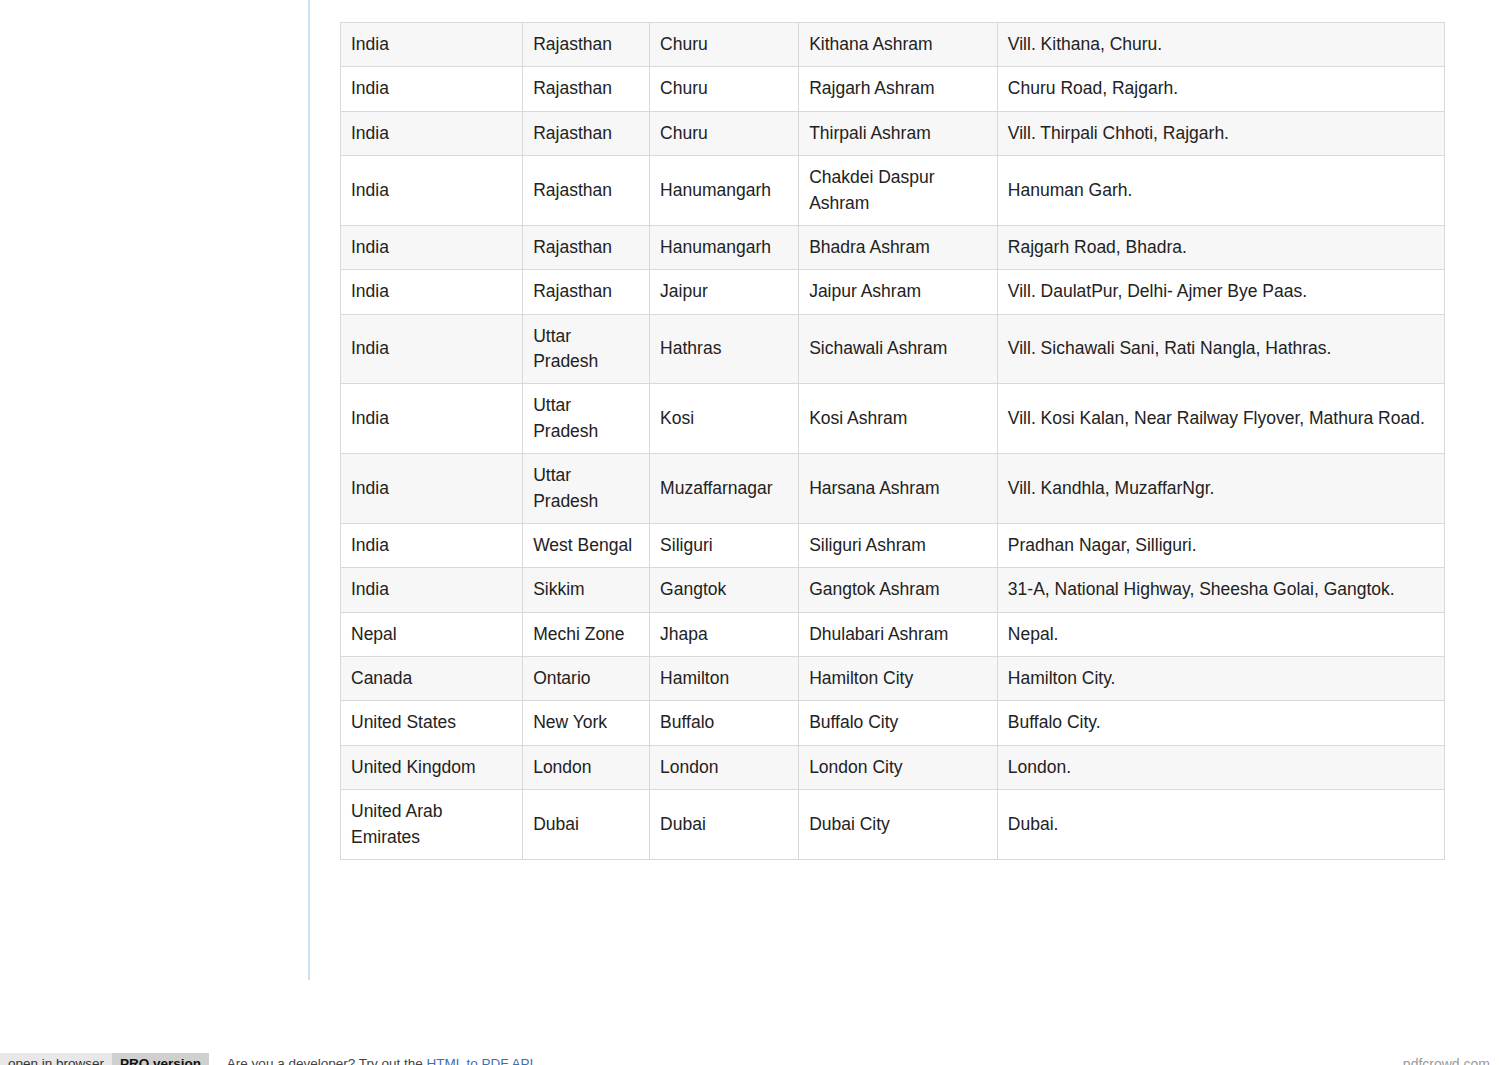| India | Rajasthan | Churu | Kithana Ashram | Vill. Kithana, Churu. |
| India | Rajasthan | Churu | Rajgarh Ashram | Churu Road, Rajgarh. |
| India | Rajasthan | Churu | Thirpali Ashram | Vill. Thirpali Chhoti, Rajgarh. |
| India | Rajasthan | Hanumangarh | Chakdei Daspur Ashram | Hanuman Garh. |
| India | Rajasthan | Hanumangarh | Bhadra Ashram | Rajgarh Road, Bhadra. |
| India | Rajasthan | Jaipur | Jaipur Ashram | Vill. DaulatPur, Delhi- Ajmer Bye Paas. |
| India | Uttar Pradesh | Hathras | Sichawali Ashram | Vill. Sichawali Sani, Rati Nangla, Hathras. |
| India | Uttar Pradesh | Kosi | Kosi Ashram | Vill. Kosi Kalan, Near Railway Flyover, Mathura Road. |
| India | Uttar Pradesh | Muzaffarnagar | Harsana Ashram | Vill. Kandhla, MuzaffarNgr. |
| India | West Bengal | Siliguri | Siliguri Ashram | Pradhan Nagar, Silliguri. |
| India | Sikkim | Gangtok | Gangtok Ashram | 31-A, National Highway, Sheesha Golai, Gangtok. |
| Nepal | Mechi Zone | Jhapa | Dhulabari Ashram | Nepal. |
| Canada | Ontario | Hamilton | Hamilton City | Hamilton City. |
| United States | New York | Buffalo | Buffalo City | Buffalo City. |
| United Kingdom | London | London | London City | London. |
| United Arab Emirates | Dubai | Dubai | Dubai City | Dubai. |
open in browser PRO version Are you a developer? Try out the HTML to PDF API
pdfcrowd.com